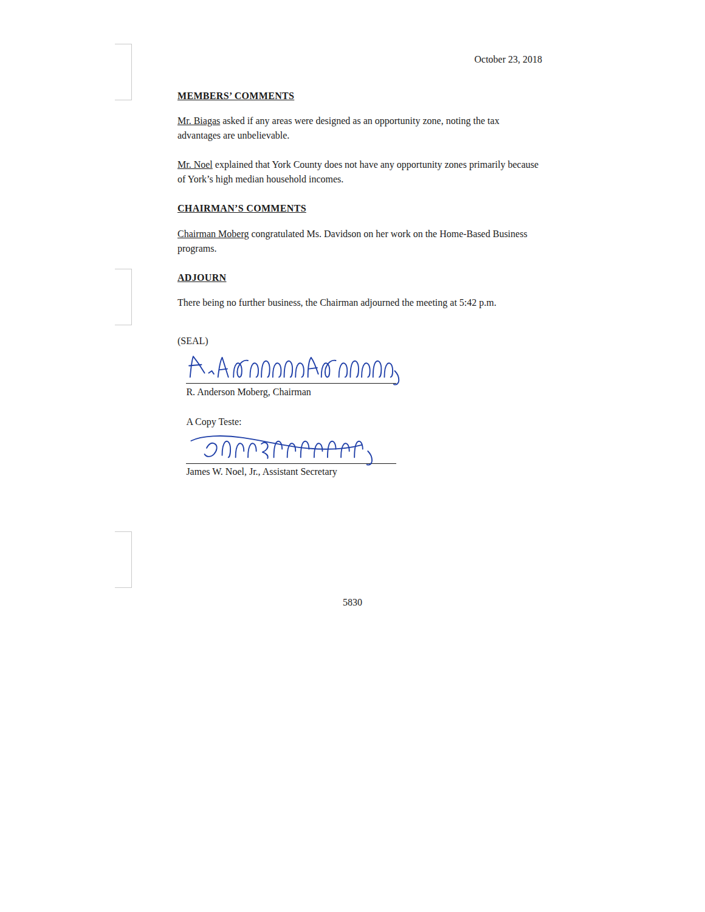October 23, 2018
Members’ Comments
Mr. Biagas asked if any areas were designed as an opportunity zone, noting the tax advantages are unbelievable.
Mr. Noel explained that York County does not have any opportunity zones primarily because of York’s high median household incomes.
Chairman’s Comments
Chairman Moberg congratulated Ms. Davidson on her work on the Home-Based Business programs.
Adjourn
There being no further business, the Chairman adjourned the meeting at 5:42 p.m.
(SEAL)
R. Anderson Moberg, Chairman
A Copy Teste:
James W. Noel, Jr., Assistant Secretary
5830